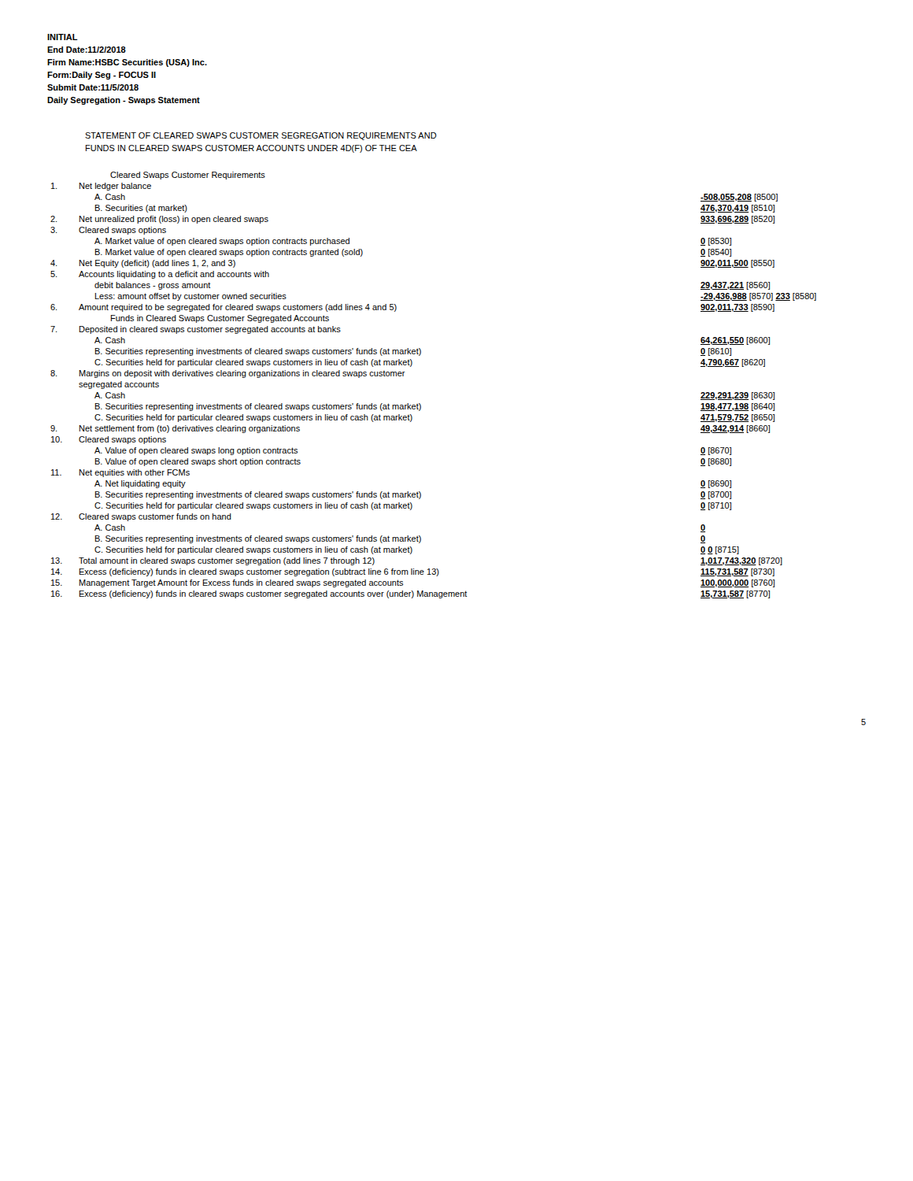INITIAL
End Date:11/2/2018
Firm Name:HSBC Securities (USA) Inc.
Form:Daily Seg - FOCUS II
Submit Date:11/5/2018
Daily Segregation - Swaps Statement
STATEMENT OF CLEARED SWAPS CUSTOMER SEGREGATION REQUIREMENTS AND
FUNDS IN CLEARED SWAPS CUSTOMER ACCOUNTS UNDER 4D(F) OF THE CEA
| | Cleared Swaps Customer Requirements | |
| 1. | Net ledger balance | |
| | A. Cash | -508,055,208 [8500] |
| | B. Securities (at market) | 476,370,419 [8510] |
| 2. | Net unrealized profit (loss) in open cleared swaps | 933,696,289 [8520] |
| 3. | Cleared swaps options | |
| | A. Market value of open cleared swaps option contracts purchased | 0 [8530] |
| | B. Market value of open cleared swaps option contracts granted (sold) | 0 [8540] |
| 4. | Net Equity (deficit) (add lines 1, 2, and 3) | 902,011,500 [8550] |
| 5. | Accounts liquidating to a deficit and accounts with | |
| | debit balances - gross amount | 29,437,221 [8560] |
| | Less: amount offset by customer owned securities | -29,436,988 [8570] 233 [8580] |
| 6. | Amount required to be segregated for cleared swaps customers (add lines 4 and 5) | 902,011,733 [8590] |
| | Funds in Cleared Swaps Customer Segregated Accounts | |
| 7. | Deposited in cleared swaps customer segregated accounts at banks | |
| | A. Cash | 64,261,550 [8600] |
| | B. Securities representing investments of cleared swaps customers' funds (at market) | 0 [8610] |
| | C. Securities held for particular cleared swaps customers in lieu of cash (at market) | 4,790,667 [8620] |
| 8. | Margins on deposit with derivatives clearing organizations in cleared swaps customer | |
| | segregated accounts | |
| | A. Cash | 229,291,239 [8630] |
| | B. Securities representing investments of cleared swaps customers' funds (at market) | 198,477,198 [8640] |
| | C. Securities held for particular cleared swaps customers in lieu of cash (at market) | 471,579,752 [8650] |
| 9. | Net settlement from (to) derivatives clearing organizations | 49,342,914 [8660] |
| 10. | Cleared swaps options | |
| | A. Value of open cleared swaps long option contracts | 0 [8670] |
| | B. Value of open cleared swaps short option contracts | 0 [8680] |
| 11. | Net equities with other FCMs | |
| | A. Net liquidating equity | 0 [8690] |
| | B. Securities representing investments of cleared swaps customers' funds (at market) | 0 [8700] |
| | C. Securities held for particular cleared swaps customers in lieu of cash (at market) | 0 [8710] |
| 12. | Cleared swaps customer funds on hand | |
| | A. Cash | 0 |
| | B. Securities representing investments of cleared swaps customers' funds (at market) | 0 |
| | C. Securities held for particular cleared swaps customers in lieu of cash (at market) | 0 0 [8715] |
| 13. | Total amount in cleared swaps customer segregation (add lines 7 through 12) | 1,017,743,320 [8720] |
| 14. | Excess (deficiency) funds in cleared swaps customer segregation (subtract line 6 from line 13) | 115,731,587 [8730] |
| 15. | Management Target Amount for Excess funds in cleared swaps segregated accounts | 100,000,000 [8760] |
| 16. | Excess (deficiency) funds in cleared swaps customer segregated accounts over (under) Management | 15,731,587 [8770] |
5